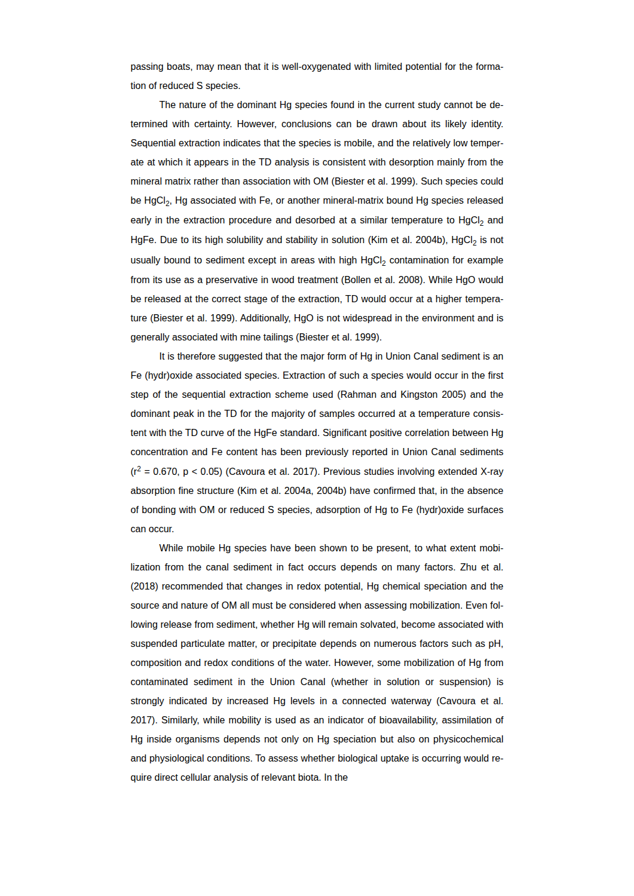passing boats, may mean that it is well-oxygenated with limited potential for the formation of reduced S species.
The nature of the dominant Hg species found in the current study cannot be determined with certainty. However, conclusions can be drawn about its likely identity. Sequential extraction indicates that the species is mobile, and the relatively low temperate at which it appears in the TD analysis is consistent with desorption mainly from the mineral matrix rather than association with OM (Biester et al. 1999). Such species could be HgCl2, Hg associated with Fe, or another mineral-matrix bound Hg species released early in the extraction procedure and desorbed at a similar temperature to HgCl2 and HgFe. Due to its high solubility and stability in solution (Kim et al. 2004b), HgCl2 is not usually bound to sediment except in areas with high HgCl2 contamination for example from its use as a preservative in wood treatment (Bollen et al. 2008). While HgO would be released at the correct stage of the extraction, TD would occur at a higher temperature (Biester et al. 1999). Additionally, HgO is not widespread in the environment and is generally associated with mine tailings (Biester et al. 1999).
It is therefore suggested that the major form of Hg in Union Canal sediment is an Fe (hydr)oxide associated species. Extraction of such a species would occur in the first step of the sequential extraction scheme used (Rahman and Kingston 2005) and the dominant peak in the TD for the majority of samples occurred at a temperature consistent with the TD curve of the HgFe standard. Significant positive correlation between Hg concentration and Fe content has been previously reported in Union Canal sediments (r2 = 0.670, p < 0.05) (Cavoura et al. 2017). Previous studies involving extended X-ray absorption fine structure (Kim et al. 2004a, 2004b) have confirmed that, in the absence of bonding with OM or reduced S species, adsorption of Hg to Fe (hydr)oxide surfaces can occur.
While mobile Hg species have been shown to be present, to what extent mobilization from the canal sediment in fact occurs depends on many factors. Zhu et al. (2018) recommended that changes in redox potential, Hg chemical speciation and the source and nature of OM all must be considered when assessing mobilization. Even following release from sediment, whether Hg will remain solvated, become associated with suspended particulate matter, or precipitate depends on numerous factors such as pH, composition and redox conditions of the water. However, some mobilization of Hg from contaminated sediment in the Union Canal (whether in solution or suspension) is strongly indicated by increased Hg levels in a connected waterway (Cavoura et al. 2017). Similarly, while mobility is used as an indicator of bioavailability, assimilation of Hg inside organisms depends not only on Hg speciation but also on physicochemical and physiological conditions. To assess whether biological uptake is occurring would require direct cellular analysis of relevant biota. In the